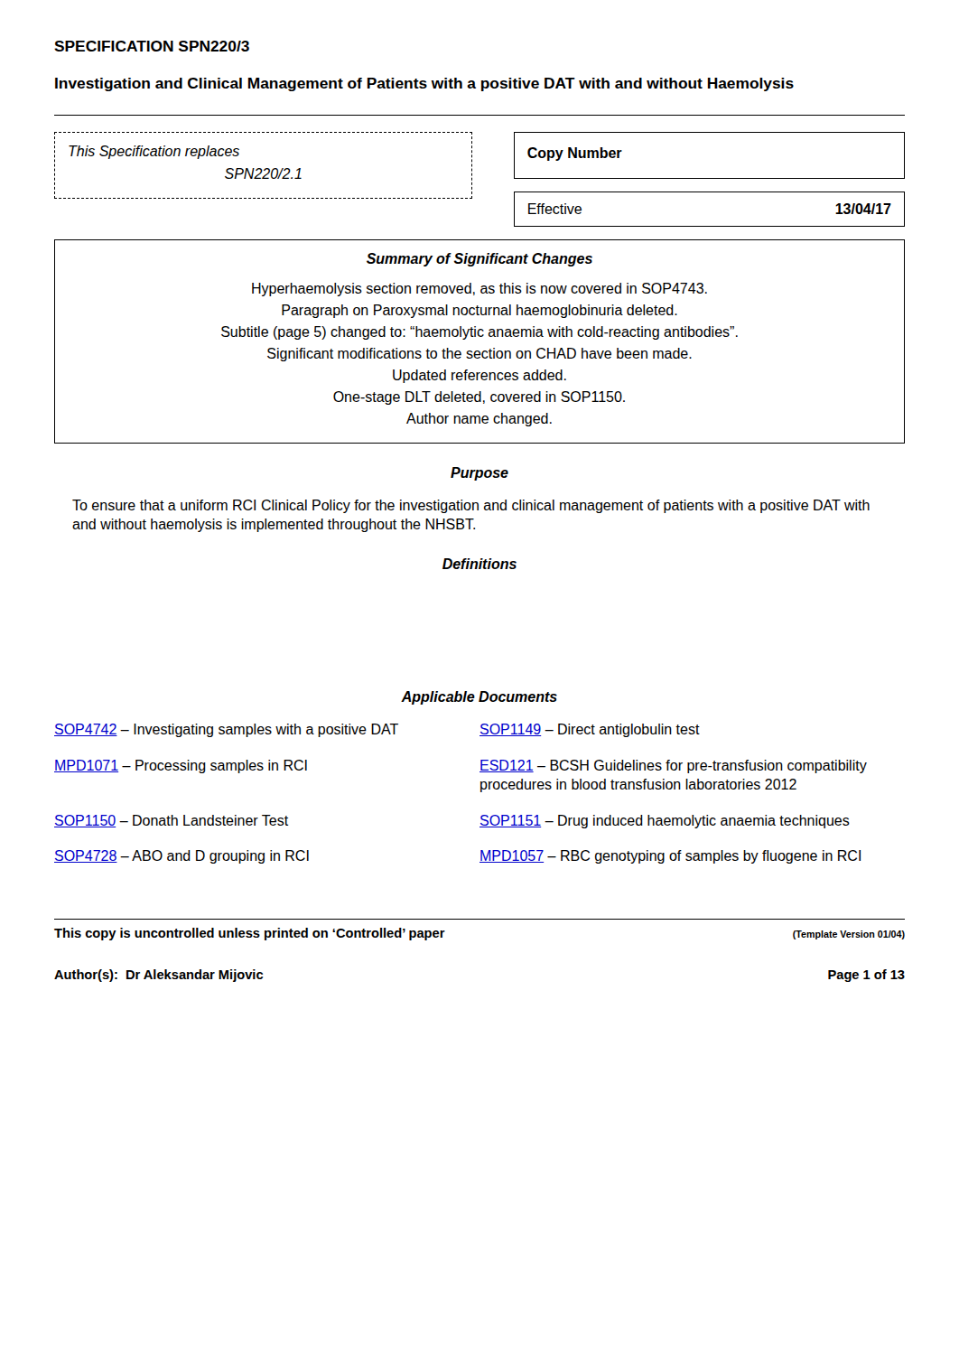SPECIFICATION SPN220/3
Investigation and Clinical Management of Patients with a positive DAT with and without Haemolysis
This Specification replaces SPN220/2.1
Copy Number
Effective 13/04/17
Summary of Significant Changes
Hyperhaemolysis section removed, as this is now covered in SOP4743.
Paragraph on Paroxysmal nocturnal haemoglobinuria deleted.
Subtitle (page 5) changed to: “haemolytic anaemia with cold-reacting antibodies”.
Significant modifications to the section on CHAD have been made.
Updated references added.
One-stage DLT deleted, covered in SOP1150.
Author name changed.
Purpose
To ensure that a uniform RCI Clinical Policy for the investigation and clinical management of patients with a positive DAT with and without haemolysis is implemented throughout the NHSBT.
Definitions
Applicable Documents
| SOP4742 – Investigating samples with a positive DAT | SOP1149 – Direct antiglobulin test |
| MPD1071 – Processing samples in RCI | ESD121 – BCSH Guidelines for pre-transfusion compatibility procedures in blood transfusion laboratories 2012 |
| SOP1150 – Donath Landsteiner Test | SOP1151 – Drug induced haemolytic anaemia techniques |
| SOP4728 – ABO and D grouping in RCI | MPD1057 – RBC genotyping of samples by fluogene in RCI |
This copy is uncontrolled unless printed on ‘Controlled’ paper (Template Version 01/04)
Author(s): Dr Aleksandar Mijovic Page 1 of 13